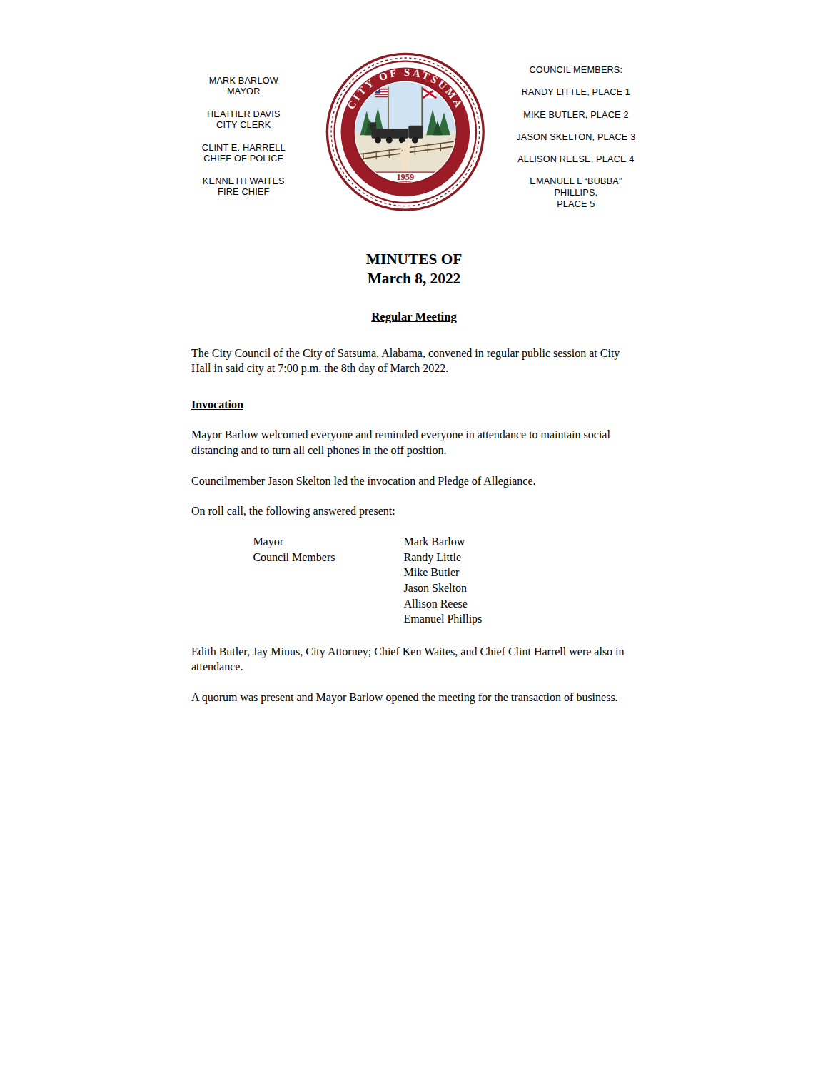Mark Barlow Mayor
Heather Davis City Clerk
Clint E. Harrell Chief of Police
Kenneth Waites Fire Chief
CITY OF SATSUMA ALABAMA 1959
Council Members:
Randy Little, Place 1
Mike Butler, Place 2
Jason Skelton, Place 3
Allison Reese, Place 4
Emanuel L “Bubba” Phillips,
Place 5
MINUTES OF March 8, 2022
Regular Meeting
The City Council of the City of Satsuma, Alabama, convened in regular public session at City Hall in said city at 7:00 p.m. the 8th day of March 2022.
Invocation
Mayor Barlow welcomed everyone and reminded everyone in attendance to maintain social distancing and to turn all cell phones in the off position.
Councilmember Jason Skelton led the invocation and Pledge of Allegiance.
On roll call, the following answered present:
| Mayor | Mark Barlow |
| Council Members | Randy Little Mike Butler Jason Skelton Allison Reese Emanuel Phillips |
Edith Butler, Jay Minus, City Attorney; Chief Ken Waites, and Chief Clint Harrell were also in attendance.
A quorum was present and Mayor Barlow opened the meeting for the transaction of business.